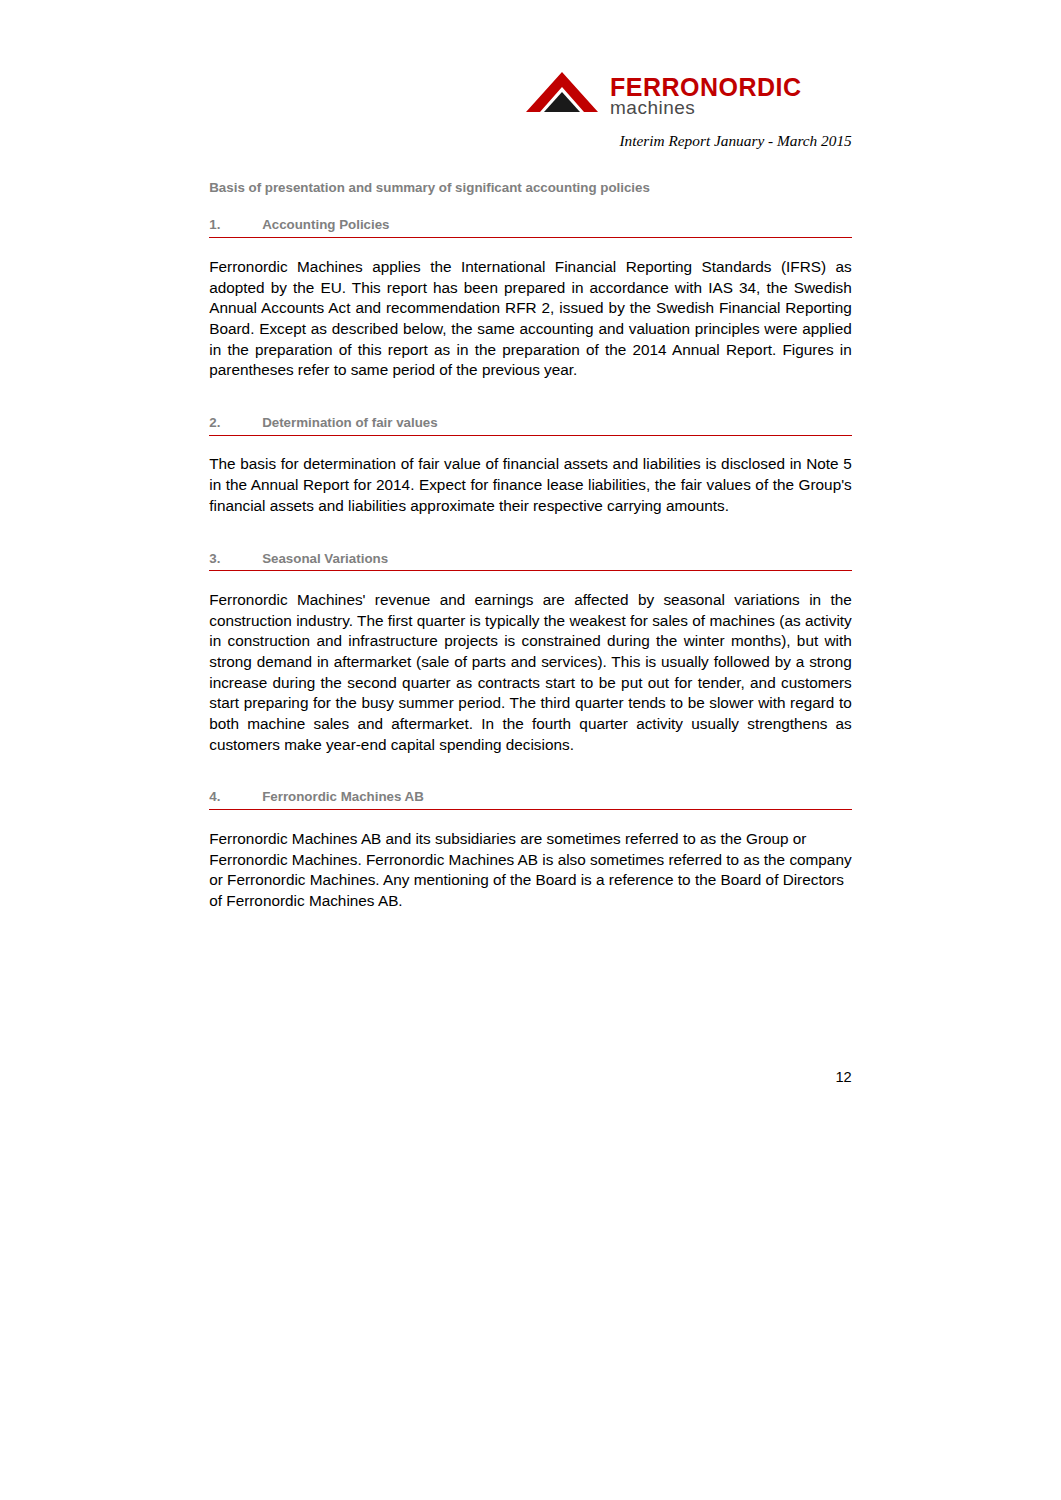FERRONORDIC machines
Interim Report January - March 2015
Basis of presentation and summary of significant accounting policies
1. Accounting Policies
Ferronordic Machines applies the International Financial Reporting Standards (IFRS) as adopted by the EU. This report has been prepared in accordance with IAS 34, the Swedish Annual Accounts Act and recommendation RFR 2, issued by the Swedish Financial Reporting Board. Except as described below, the same accounting and valuation principles were applied in the preparation of this report as in the preparation of the 2014 Annual Report. Figures in parentheses refer to same period of the previous year.
2. Determination of fair values
The basis for determination of fair value of financial assets and liabilities is disclosed in Note 5 in the Annual Report for 2014. Expect for finance lease liabilities, the fair values of the Group's financial assets and liabilities approximate their respective carrying amounts.
3. Seasonal Variations
Ferronordic Machines' revenue and earnings are affected by seasonal variations in the construction industry. The first quarter is typically the weakest for sales of machines (as activity in construction and infrastructure projects is constrained during the winter months), but with strong demand in aftermarket (sale of parts and services). This is usually followed by a strong increase during the second quarter as contracts start to be put out for tender, and customers start preparing for the busy summer period. The third quarter tends to be slower with regard to both machine sales and aftermarket. In the fourth quarter activity usually strengthens as customers make year-end capital spending decisions.
4. Ferronordic Machines AB
Ferronordic Machines AB and its subsidiaries are sometimes referred to as the Group or Ferronordic Machines. Ferronordic Machines AB is also sometimes referred to as the company or Ferronordic Machines. Any mentioning of the Board is a reference to the Board of Directors of Ferronordic Machines AB.
12